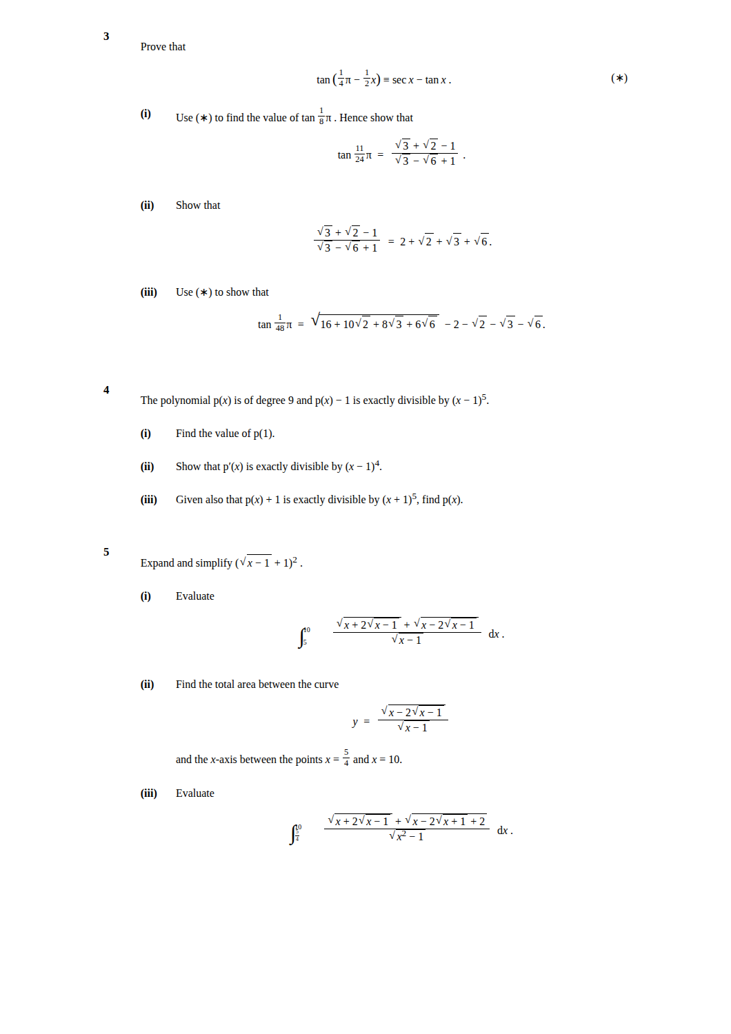3
Prove that
tan (14π − 12 x) ≡ sec x − tan x . (∗)
(i)
Use (∗) to find the value of tan 18π . Hence show that
tan 1124π = 3 + 2 − 1 3 − 6 + 1 .
(ii)
Show that
3 + 2 − 1 3 − 6 + 1 = 2 + 2 + 3 + 6.
(iii)
Use (∗) to show that
tan 148π = 16 + 102 + 83 + 66 − 2 − 2 − 3 − 6.
4
The polynomial p(x) is of degree 9 and p(x) − 1 is exactly divisible by (x − 1)5.
(i)
Find the value of p(1).
(ii)
Show that p′(x) is exactly divisible by (x − 1)4.
(iii)
Given also that p(x) + 1 is exactly divisible by (x + 1)5, find p(x).
5
Expand and simplify (x − 1 + 1)2 .
(i)
Evaluate
∫105 x + 2x − 1 + x − 2x − 1 x − 1 dx .
(ii)
Find the total area between the curve
y = x − 2x − 1 x − 1
and the x-axis between the points x = 54 and x = 10.
(iii)
Evaluate
∫1054 x + 2x − 1 + x − 2x + 1 + 2 x2 − 1 dx .